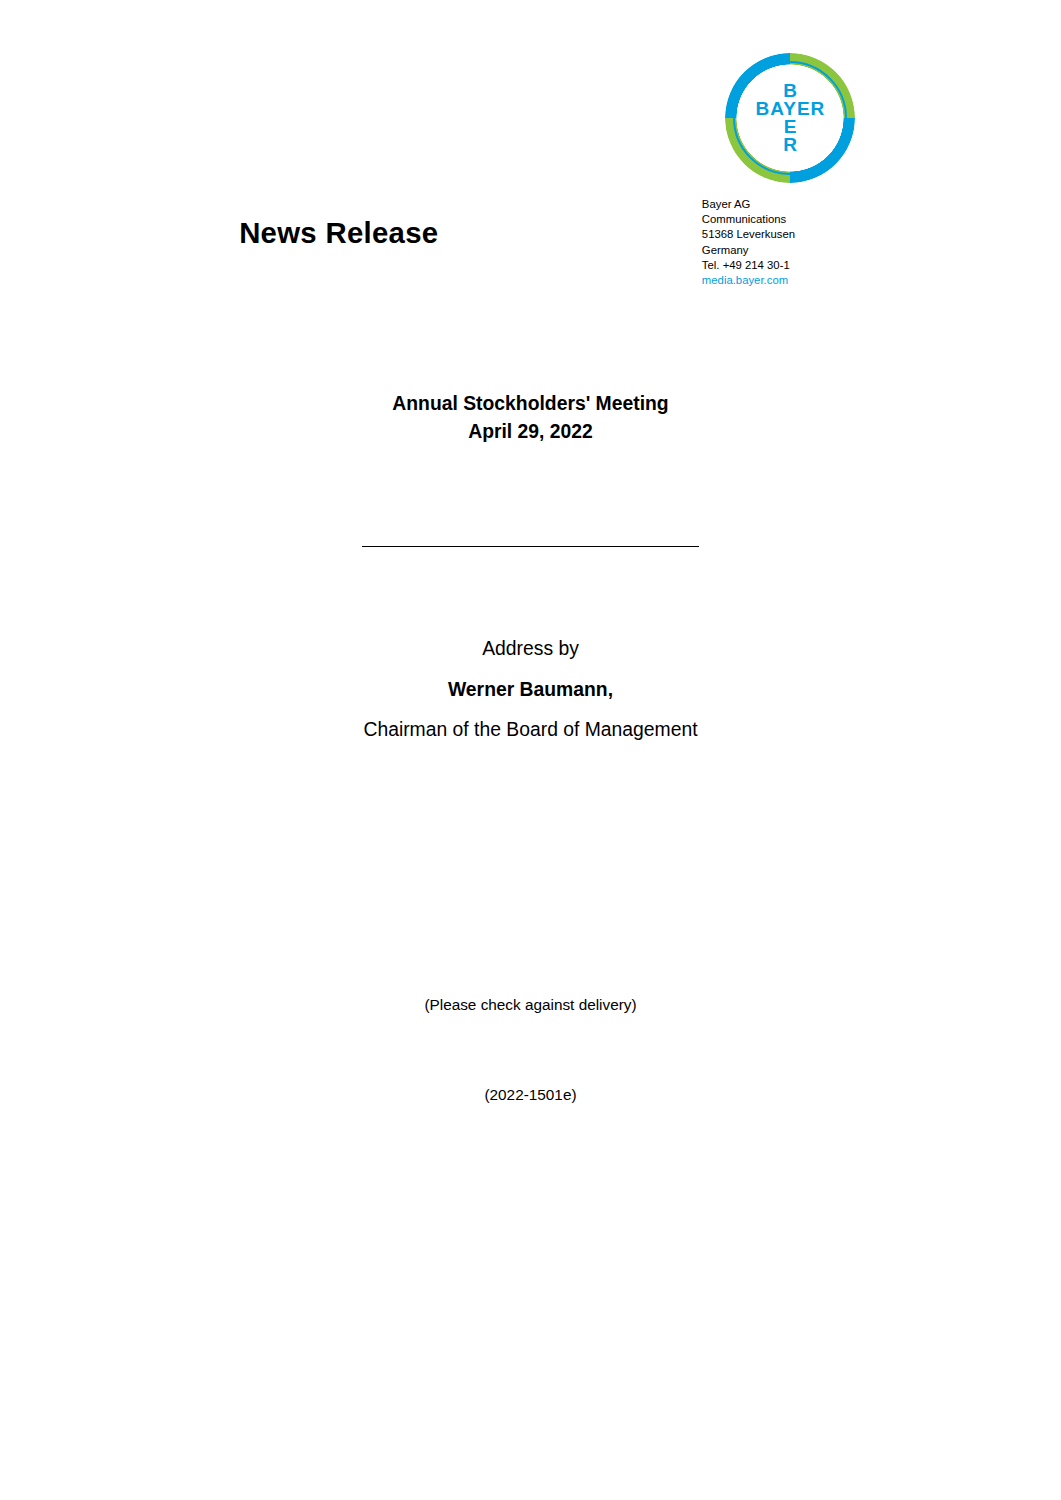B BAYER E R
News Release
Bayer AG
Communications
51368 Leverkusen
Germany
Tel. +49 214 30-1
media.bayer.com
Annual Stockholders' Meeting
April 29, 2022
Address by
Werner Baumann,
Chairman of the Board of Management
(Please check against delivery)
(2022-1501e)